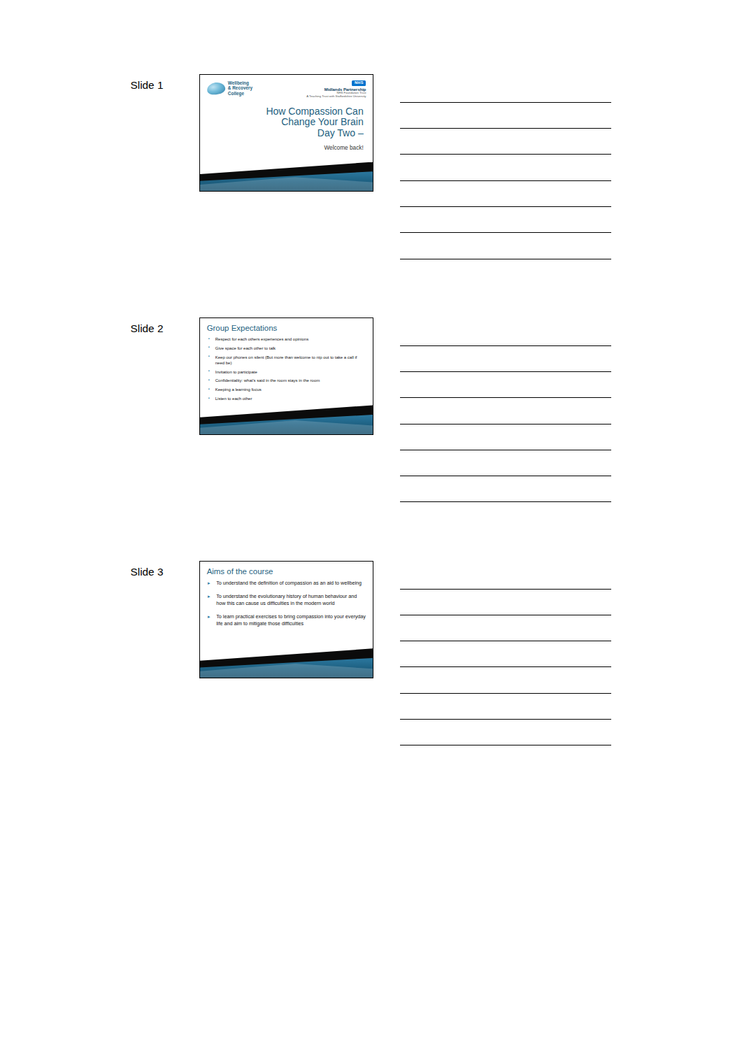Slide 1
Wellbeing
& Recovery
College
NHS
Midlands Partnership
NHS Foundation Trust
A Teaching Trust with Staffordshire University
How Compassion Can
Change Your Brain
Day Two –
Welcome back!
Slide 2
Group Expectations
Respect for each others experiences and opinions
Give space for each other to talk
Keep our phones on silent (But more than welcome to nip out to take a call if need be)
Invitation to participate
Confidentiality: what's said in the room stays in the room
Keeping a learning focus
Listen to each other
Slide 3
Aims of the course
To understand the definition of compassion as an aid to wellbeing
To understand the evolutionary history of human behaviour and how this can cause us difficulties in the modern world
To learn practical exercises to bring compassion into your everyday life and aim to mitigate those difficulties